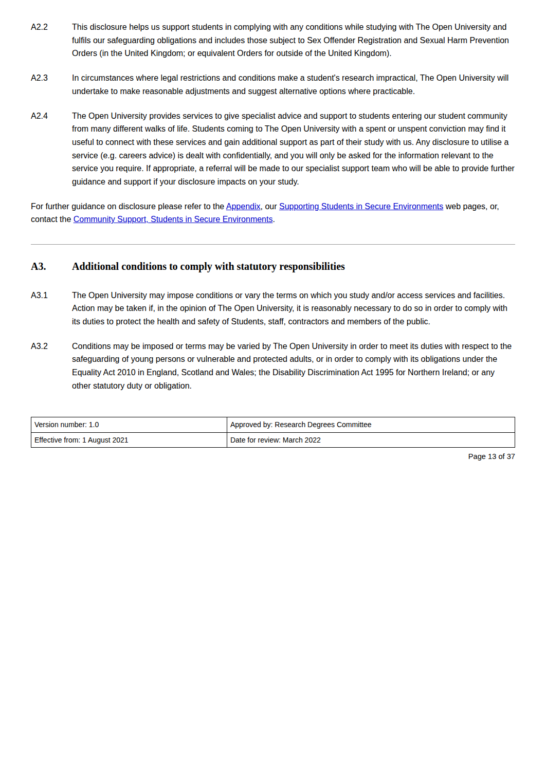A2.2
This disclosure helps us support students in complying with any conditions while studying with The Open University and fulfils our safeguarding obligations and includes those subject to Sex Offender Registration and Sexual Harm Prevention Orders (in the United Kingdom; or equivalent Orders for outside of the United Kingdom).
A2.3
In circumstances where legal restrictions and conditions make a student's research impractical, The Open University will undertake to make reasonable adjustments and suggest alternative options where practicable.
A2.4
The Open University provides services to give specialist advice and support to students entering our student community from many different walks of life. Students coming to The Open University with a spent or unspent conviction may find it useful to connect with these services and gain additional support as part of their study with us. Any disclosure to utilise a service (e.g. careers advice) is dealt with confidentially, and you will only be asked for the information relevant to the service you require. If appropriate, a referral will be made to our specialist support team who will be able to provide further guidance and support if your disclosure impacts on your study.
For further guidance on disclosure please refer to the Appendix, our Supporting Students in Secure Environments web pages, or, contact the Community Support, Students in Secure Environments.
A3. Additional conditions to comply with statutory responsibilities
A3.1
The Open University may impose conditions or vary the terms on which you study and/or access services and facilities. Action may be taken if, in the opinion of The Open University, it is reasonably necessary to do so in order to comply with its duties to protect the health and safety of Students, staff, contractors and members of the public.
A3.2
Conditions may be imposed or terms may be varied by The Open University in order to meet its duties with respect to the safeguarding of young persons or vulnerable and protected adults, or in order to comply with its obligations under the Equality Act 2010 in England, Scotland and Wales; the Disability Discrimination Act 1995 for Northern Ireland; or any other statutory duty or obligation.
| Version number: 1.0 | Approved by: Research Degrees Committee |
| Effective from: 1 August 2021 | Date for review: March 2022 |
Page 13 of 37